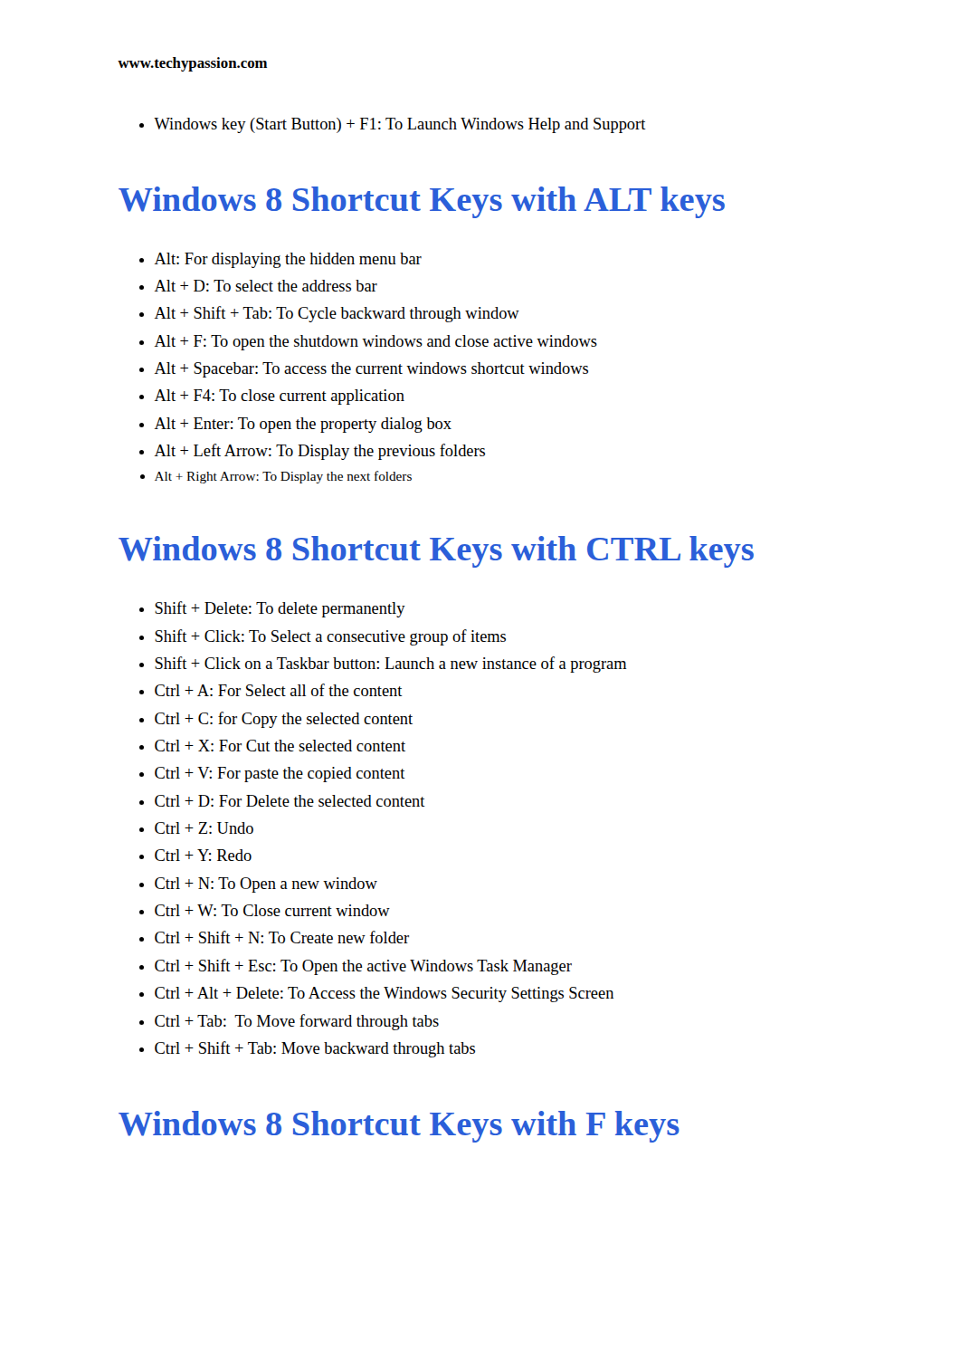www.techypassion.com
Windows key (Start Button) + F1: To Launch Windows Help and Support
Windows 8 Shortcut Keys with ALT keys
Alt: For displaying the hidden menu bar
Alt + D: To select the address bar
Alt + Shift + Tab: To Cycle backward through window
Alt + F: To open the shutdown windows and close active windows
Alt + Spacebar: To access the current windows shortcut windows
Alt + F4: To close current application
Alt + Enter: To open the property dialog box
Alt + Left Arrow: To Display the previous folders
Alt + Right Arrow: To Display the next folders
Windows 8 Shortcut Keys with CTRL keys
Shift + Delete: To delete permanently
Shift + Click: To Select a consecutive group of items
Shift + Click on a Taskbar button: Launch a new instance of a program
Ctrl + A: For Select all of the content
Ctrl + C: for Copy the selected content
Ctrl + X: For Cut the selected content
Ctrl + V: For paste the copied content
Ctrl + D: For Delete the selected content
Ctrl + Z: Undo
Ctrl + Y: Redo
Ctrl + N: To Open a new window
Ctrl + W: To Close current window
Ctrl + Shift + N: To Create new folder
Ctrl + Shift + Esc: To Open the active Windows Task Manager
Ctrl + Alt + Delete: To Access the Windows Security Settings Screen
Ctrl + Tab: To Move forward through tabs
Ctrl + Shift + Tab: Move backward through tabs
Windows 8 Shortcut Keys with F keys